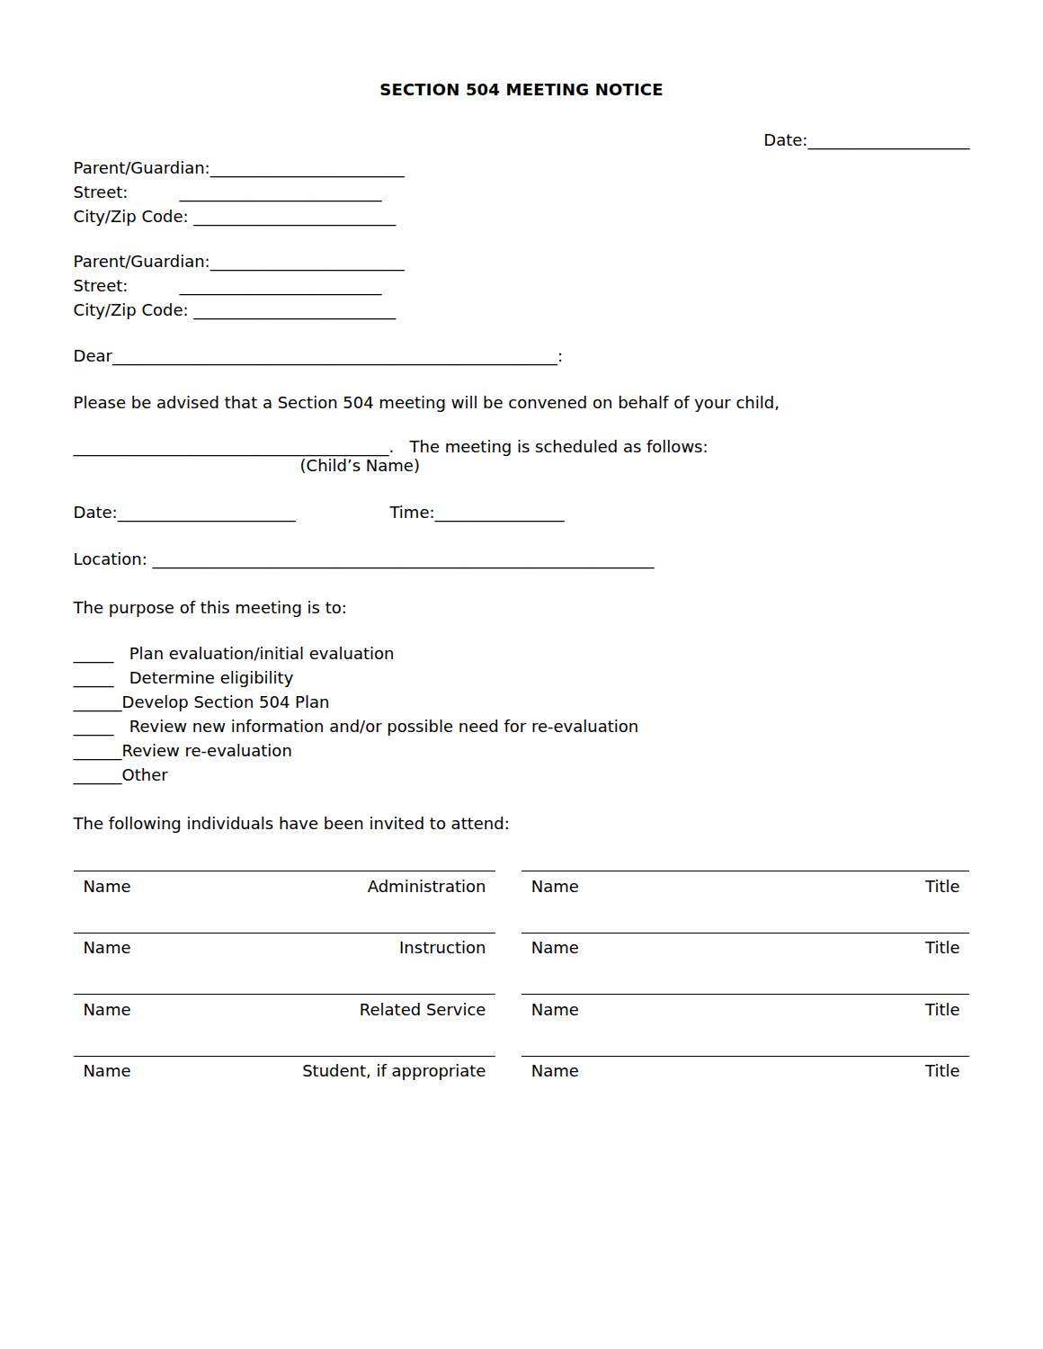SECTION 504 MEETING NOTICE
Date:____________________
Parent/Guardian:________________________
Street: _________________________
City/Zip Code: _________________________
Parent/Guardian:________________________
Street: _________________________
City/Zip Code: _________________________
Dear_______________________________________________________:
Please be advised that a Section 504 meeting will be convened on behalf of your child,
_______________________________________. The meeting is scheduled as follows: (Child’s Name)
Date:______________________ Time:________________
Location: ______________________________________________________________
The purpose of this meeting is to:
_____ Plan evaluation/initial evaluation
_____ Determine eligibility
______Develop Section 504 Plan
_____ Review new information and/or possible need for re-evaluation
______Review re-evaluation
______Other
The following individuals have been invited to attend:
| Name Administration | Name Title |
| Name Instruction | Name Title |
| Name Related Service | Name Title |
| Name Student, if appropriate | Name Title |